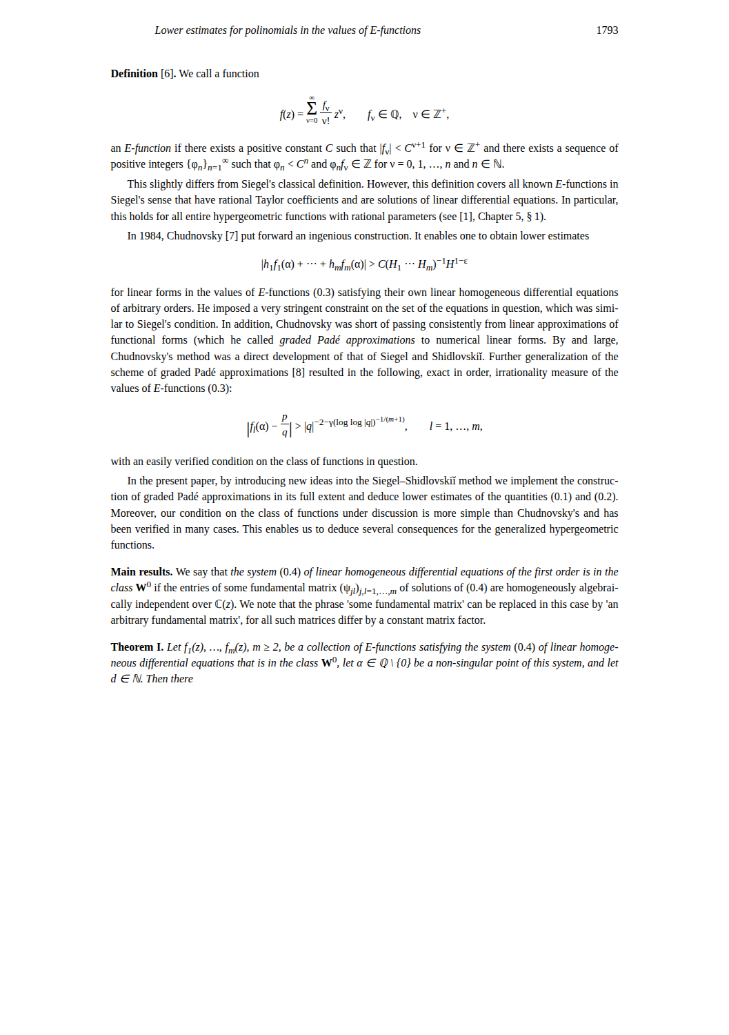Lower estimates for polinomials in the values of E-functions 1793
Definition [6]. We call a function
f(z) = ∞Σν=0 fν ν! zν,  fν ∈ ℚ, ν ∈ ℤ+,
an E-function if there exists a positive constant C such that |fν| < Cν+1 for ν ∈ ℤ+ and there exists a sequence of positive integers {φn}n=1∞ such that φn < Cn and φnfν ∈ ℤ for ν = 0, 1, …, n and n ∈ ℕ.
This slightly differs from Siegel's classical definition. However, this definition covers all known E-functions in Siegel's sense that have rational Taylor coefficients and are solutions of linear differential equations. In particular, this holds for all entire hypergeometric functions with rational parameters (see [1], Chapter 5, § 1).
In 1984, Chudnovsky [7] put forward an ingenious construction. It enables one to obtain lower estimates
|h1f1(α) + ··· + hmfm(α)| > C(H1 ··· Hm)−1H1−ε
for linear forms in the values of E-functions (0.3) satisfying their own linear homogeneous differential equations of arbitrary orders. He imposed a very stringent constraint on the set of the equations in question, which was similar to Siegel's condition. In addition, Chudnovsky was short of passing consistently from linear approximations of functional forms (which he called graded Padé approximations to numerical linear forms. By and large, Chudnovsky's method was a direct development of that of Siegel and Shidlovskiĭ. Further generalization of the scheme of graded Padé approximations [8] resulted in the following, exact in order, irrationality measure of the values of E-functions (0.3):
|fl(α) − pq| > |q|−2−γ(log log |q|)−1/(m+1),  l = 1, …, m,
with an easily verified condition on the class of functions in question.
In the present paper, by introducing new ideas into the Siegel–Shidlovskiĭ method we implement the construction of graded Padé approximations in its full extent and deduce lower estimates of the quantities (0.1) and (0.2). Moreover, our condition on the class of functions under discussion is more simple than Chudnovsky's and has been verified in many cases. This enables us to deduce several consequences for the generalized hypergeometric functions.
Main results. We say that the system (0.4) of linear homogeneous differential equations of the first order is in the class W0 if the entries of some fundamental matrix (ψjl)j,l=1,…,m of solutions of (0.4) are homogeneously algebraically independent over ℂ(z). We note that the phrase 'some fundamental matrix' can be replaced in this case by 'an arbitrary fundamental matrix', for all such matrices differ by a constant matrix factor.
Theorem I. Let f1(z), …, fm(z), m ≥ 2, be a collection of E-functions satisfying the system (0.4) of linear homogeneous differential equations that is in the class W0, let α ∈ ℚ \ {0} be a non-singular point of this system, and let d ∈ ℕ. Then there